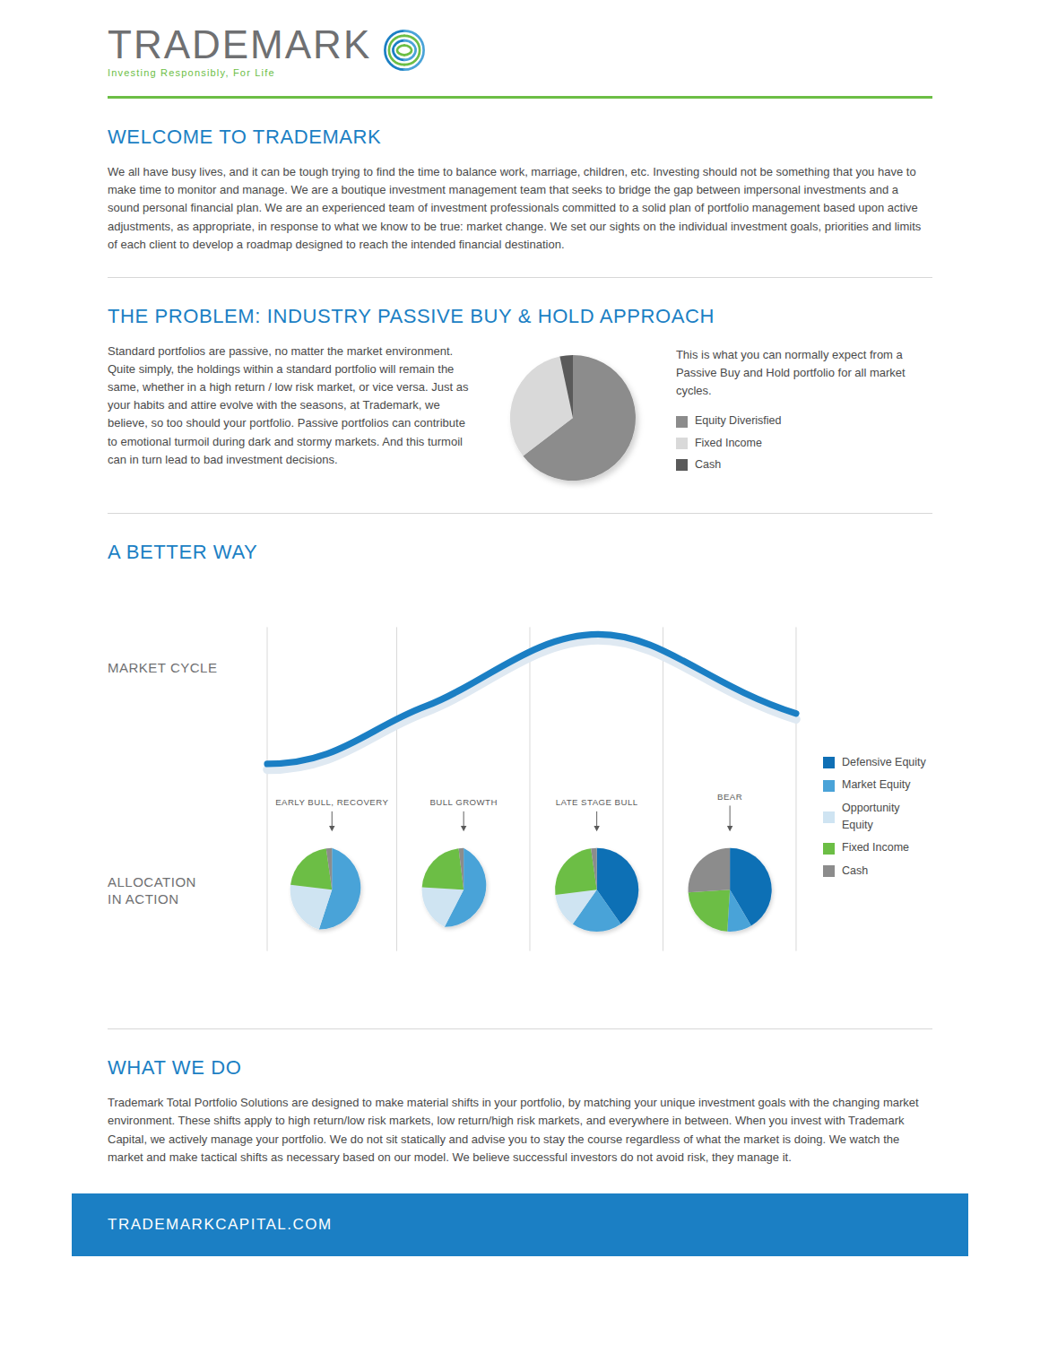TRADEMARK
Investing Responsibly, For Life
Welcome to Trademark
We all have busy lives, and it can be tough trying to find the time to balance work, marriage, children, etc. Investing should not be something that you have to make time to monitor and manage. We are a boutique investment management team that seeks to bridge the gap between impersonal investments and a sound personal financial plan. We are an experienced team of investment professionals committed to a solid plan of portfolio management based upon active adjustments, as appropriate, in response to what we know to be true: market change. We set our sights on the individual investment goals, priorities and limits of each client to develop a roadmap designed to reach the intended financial destination.
The Problem: Industry Passive Buy & Hold Approach
Standard portfolios are passive, no matter the market environment. Quite simply, the holdings within a standard portfolio will remain the same, whether in a high return / low risk market, or vice versa. Just as your habits and attire evolve with the seasons, at Trademark, we believe, so too should your portfolio. Passive portfolios can contribute to emotional turmoil during dark and stormy markets. And this turmoil can in turn lead to bad investment decisions.
This is what you can normally expect from a Passive Buy and Hold portfolio for all market cycles.
Equity Diverisfied
Fixed Income
Cash
A Better Way
Market Cycle
Allocation
in Action
EARLY BULL, RECOVERY BULL GROWTH LATE STAGE BULL BEAR
Defensive Equity
Market Equity
Opportunity Equity
Fixed Income
Cash
What We Do
Trademark Total Portfolio Solutions are designed to make material shifts in your portfolio, by matching your unique investment goals with the changing market environment. These shifts apply to high return/low risk markets, low return/high risk markets, and everywhere in between. When you invest with Trademark Capital, we actively manage your portfolio. We do not sit statically and advise you to stay the course regardless of what the market is doing. We watch the market and make tactical shifts as necessary based on our model. We believe successful investors do not avoid risk, they manage it.
TRADEMARKCAPITAL.COM